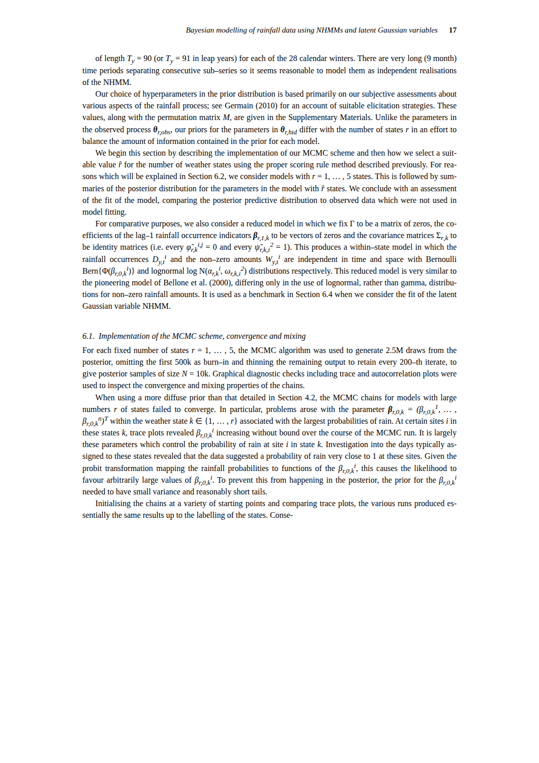Bayesian modelling of rainfall data using NHMMs and latent Gaussian variables 17
of length Ty = 90 (or Ty = 91 in leap years) for each of the 28 calendar winters. There are very long (9 month) time periods separating consecutive sub–series so it seems reasonable to model them as independent realisations of the NHMM.
Our choice of hyperparameters in the prior distribution is based primarily on our subjective assessments about various aspects of the rainfall process; see Germain (2010) for an account of suitable elicitation strategies. These values, along with the permutation matrix M, are given in the Supplementary Materials. Unlike the parameters in the observed process θr,obs, our priors for the parameters in θr,hid differ with the number of states r in an effort to balance the amount of information contained in the prior for each model.
We begin this section by describing the implementation of our MCMC scheme and then how we select a suitable value r̂ for the number of weather states using the proper scoring rule method described previously. For reasons which will be explained in Section 6.2, we consider models with r = 1, … , 5 states. This is followed by summaries of the posterior distribution for the parameters in the model with r̂ states. We conclude with an assessment of the fit of the model, comparing the posterior predictive distribution to observed data which were not used in model fitting.
For comparative purposes, we also consider a reduced model in which we fix Γ to be a matrix of zeros, the coefficients of the lag–1 rainfall occurrence indicators βr,1,k to be vectors of zeros and the covariance matrices Σr,k to be identity matrices (i.e. every φ̃r,ki,j = 0 and every ψ̃r,k,i2 = 1). This produces a within–state model in which the rainfall occurrences Dy,ti and the non–zero amounts Wy,ti are independent in time and space with Bernoulli Bern{Φ(βr,0,ki)} and lognormal log N(αr,ki, ωr,k,i2) distributions respectively. This reduced model is very similar to the pioneering model of Bellone et al. (2000), differing only in the use of lognormal, rather than gamma, distributions for non–zero rainfall amounts. It is used as a benchmark in Section 6.4 when we consider the fit of the latent Gaussian variable NHMM.
6.1. Implementation of the MCMC scheme, convergence and mixing
For each fixed number of states r = 1, … , 5, the MCMC algorithm was used to generate 2.5M draws from the posterior, omitting the first 500k as burn–in and thinning the remaining output to retain every 200–th iterate, to give posterior samples of size N = 10k. Graphical diagnostic checks including trace and autocorrelation plots were used to inspect the convergence and mixing properties of the chains.
When using a more diffuse prior than that detailed in Section 4.2, the MCMC chains for models with large numbers r of states failed to converge. In particular, problems arose with the parameter βr,0,k = (βr,0,k1, … , βr,0,kn)T within the weather state k ∈ {1, … , r} associated with the largest probabilities of rain. At certain sites i in these states k, trace plots revealed βr,0,ki increasing without bound over the course of the MCMC run. It is largely these parameters which control the probability of rain at site i in state k. Investigation into the days typically assigned to these states revealed that the data suggested a probability of rain very close to 1 at these sites. Given the probit transformation mapping the rainfall probabilities to functions of the βr,0,ki, this causes the likelihood to favour arbitrarily large values of βr,0,ki. To prevent this from happening in the posterior, the prior for the βr,0,ki needed to have small variance and reasonably short tails.
Initialising the chains at a variety of starting points and comparing trace plots, the various runs produced essentially the same results up to the labelling of the states. Conse-